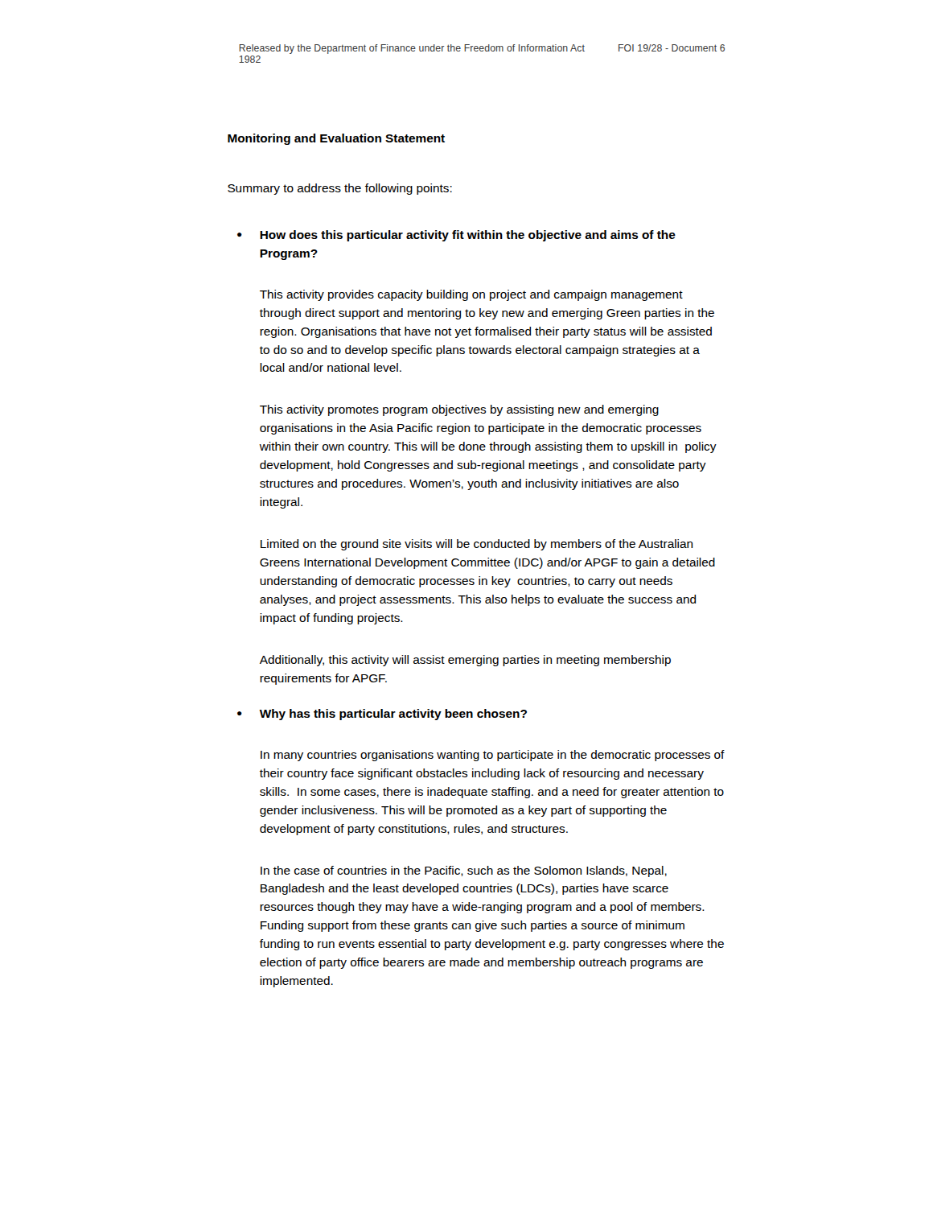Released by the Department of Finance under the Freedom of Information Act 1982
FOI 19/28 - Document 6
Monitoring and Evaluation Statement
Summary to address the following points:
How does this particular activity fit within the objective and aims of the Program?
This activity provides capacity building on project and campaign management through direct support and mentoring to key new and emerging Green parties in the region. Organisations that have not yet formalised their party status will be assisted to do so and to develop specific plans towards electoral campaign strategies at a local and/or national level.
This activity promotes program objectives by assisting new and emerging organisations in the Asia Pacific region to participate in the democratic processes within their own country. This will be done through assisting them to upskill in policy development, hold Congresses and sub-regional meetings , and consolidate party structures and procedures. Women’s, youth and inclusivity initiatives are also integral.
Limited on the ground site visits will be conducted by members of the Australian Greens International Development Committee (IDC) and/or APGF to gain a detailed understanding of democratic processes in key countries, to carry out needs analyses, and project assessments. This also helps to evaluate the success and impact of funding projects.
Additionally, this activity will assist emerging parties in meeting membership requirements for APGF.
Why has this particular activity been chosen?
In many countries organisations wanting to participate in the democratic processes of their country face significant obstacles including lack of resourcing and necessary skills. In some cases, there is inadequate staffing. and a need for greater attention to gender inclusiveness. This will be promoted as a key part of supporting the development of party constitutions, rules, and structures.
In the case of countries in the Pacific, such as the Solomon Islands, Nepal, Bangladesh and the least developed countries (LDCs), parties have scarce resources though they may have a wide-ranging program and a pool of members. Funding support from these grants can give such parties a source of minimum funding to run events essential to party development e.g. party congresses where the election of party office bearers are made and membership outreach programs are implemented.